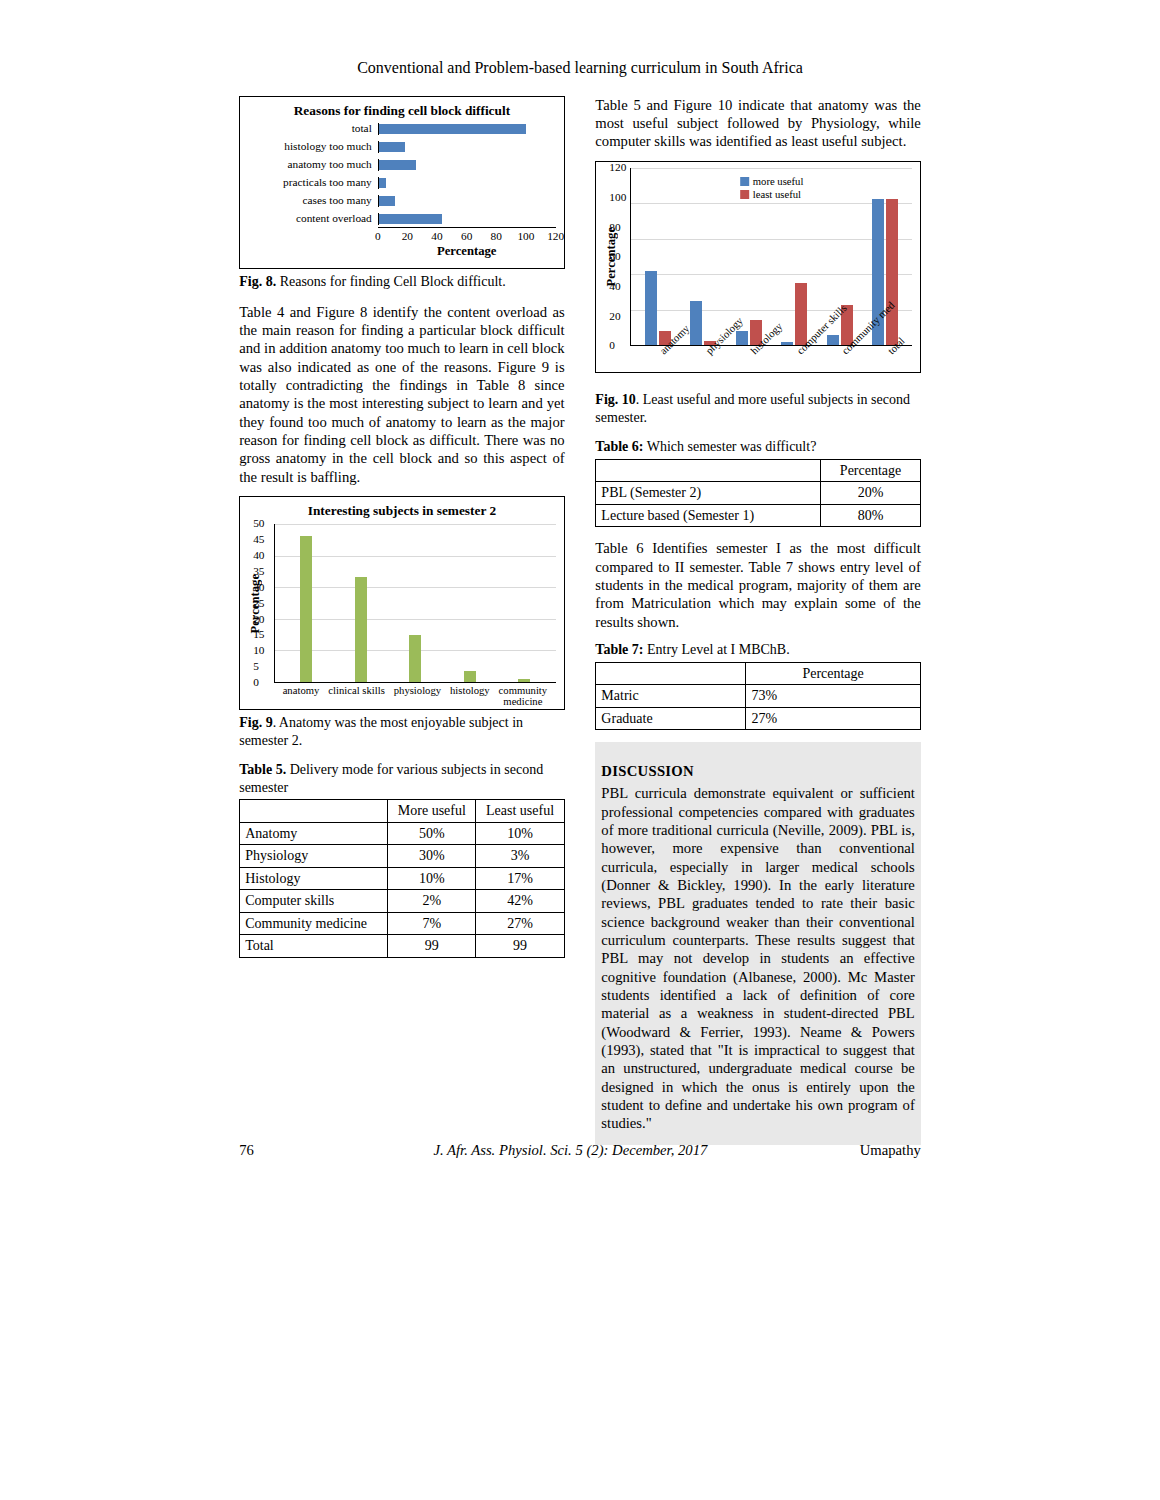Conventional and Problem-based learning curriculum in South Africa
Reasons for finding cell block difficult
total
histology too much
anatomy too much
practicals too many
cases too many
content overload
0 20 40 60 80 100 120
Percentage
Fig. 8. Reasons for finding Cell Block difficult.
Table 4 and Figure 8 identify the content overload as the main reason for finding a particular block difficult and in addition anatomy too much to learn in cell block was also indicated as one of the reasons. Figure 9 is totally contradicting the findings in Table 8 since anatomy is the most interesting subject to learn and yet they found too much of anatomy to learn as the major reason for finding cell block as difficult. There was no gross anatomy in the cell block and so this aspect of the result is baffling.
Interesting subjects in semester 2
Percentage
0 5 10 15 20 25 30 35 40 45 50
anatomy clinical skills physiology histology community
medicine
Fig. 9. Anatomy was the most enjoyable subject in semester 2.
Table 5. Delivery mode for various subjects in second semester
| | More useful | Least useful |
| --- | --- | --- |
| Anatomy | 50% | 10% |
| Physiology | 30% | 3% |
| Histology | 10% | 17% |
| Computer skills | 2% | 42% |
| Community medicine | 7% | 27% |
| Total | 99 | 99 |
Table 5 and Figure 10 indicate that anatomy was the most useful subject followed by Physiology, while computer skills was identified as least useful subject.
Percentage
0 20 40 60 80 100 120
more useful
least useful
anatomy physiology histology computer skills community med total
Fig. 10. Least useful and more useful subjects in second semester.
Table 6: Which semester was difficult?
| | Percentage |
| --- | --- |
| PBL (Semester 2) | 20% |
| Lecture based (Semester 1) | 80% |
Table 6 Identifies semester I as the most difficult compared to II semester. Table 7 shows entry level of students in the medical program, majority of them are from Matriculation which may explain some of the results shown.
Table 7: Entry Level at I MBChB.
| | Percentage |
| --- | --- |
| Matric | 73% |
| Graduate | 27% |
Discussion
PBL curricula demonstrate equivalent or sufficient professional competencies compared with graduates of more traditional curricula (Neville, 2009). PBL is, however, more expensive than conventional curricula, especially in larger medical schools (Donner & Bickley, 1990). In the early literature reviews, PBL graduates tended to rate their basic science background weaker than their conventional curriculum counterparts. These results suggest that PBL may not develop in students an effective cognitive foundation (Albanese, 2000). Mc Master students identified a lack of definition of core material as a weakness in student-directed PBL (Woodward & Ferrier, 1993). Neame & Powers (1993), stated that "It is impractical to suggest that an unstructured, undergraduate medical course be designed in which the onus is entirely upon the student to define and undertake his own program of studies."
76
J. Afr. Ass. Physiol. Sci. 5 (2): December, 2017
Umapathy